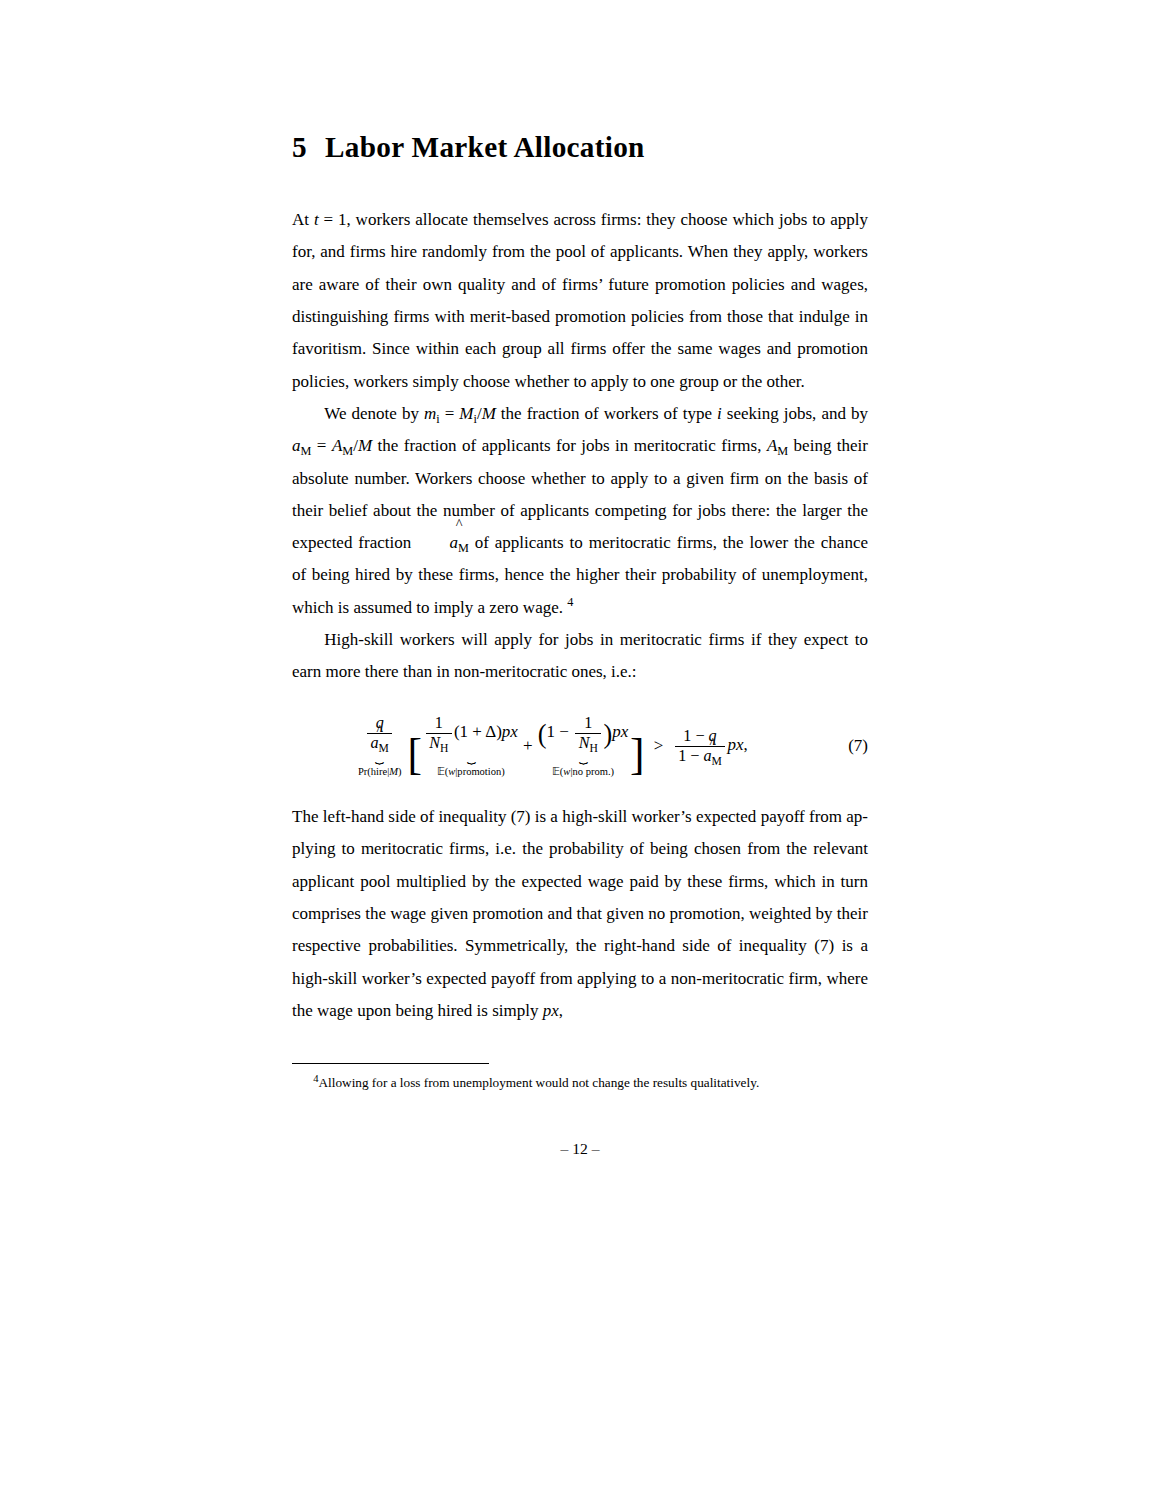5 Labor Market Allocation
At t = 1, workers allocate themselves across firms: they choose which jobs to apply for, and firms hire randomly from the pool of applicants. When they apply, workers are aware of their own quality and of firms’ future promotion policies and wages, distinguishing firms with merit-based promotion policies from those that indulge in favoritism. Since within each group all firms offer the same wages and promotion policies, workers simply choose whether to apply to one group or the other.
We denote by mi = Mi/M the fraction of workers of type i seeking jobs, and by aM = AM/M the fraction of applicants for jobs in meritocratic firms, AM being their absolute number. Workers choose whether to apply to a given firm on the basis of their belief about the number of applicants competing for jobs there: the larger the expected fraction ^aM of applicants to meritocratic firms, the lower the chance of being hired by these firms, hence the higher their probability of unemployment, which is assumed to imply a zero wage. 4
High-skill workers will apply for jobs in meritocratic firms if they expect to earn more there than in non-meritocratic ones, i.e.:
| q ^ a M ⏟ Pr(hire/ M ) | [ | 1 N H (1 + Δ) px ⏟ 𝔼( w /promotion) | + | ( 1 − 1 N H ) px ⏟ 𝔼( w /no prom.) | ] | > | 1 − q 1 − ^ a M px , |
(7)
The left-hand side of inequality (7) is a high-skill worker’s expected payoff from applying to meritocratic firms, i.e. the probability of being chosen from the relevant applicant pool multiplied by the expected wage paid by these firms, which in turn comprises the wage given promotion and that given no promotion, weighted by their respective probabilities. Symmetrically, the right-hand side of inequality (7) is a high-skill worker’s expected payoff from applying to a non-meritocratic firm, where the wage upon being hired is simply px,
4Allowing for a loss from unemployment would not change the results qualitatively.
– 12 –